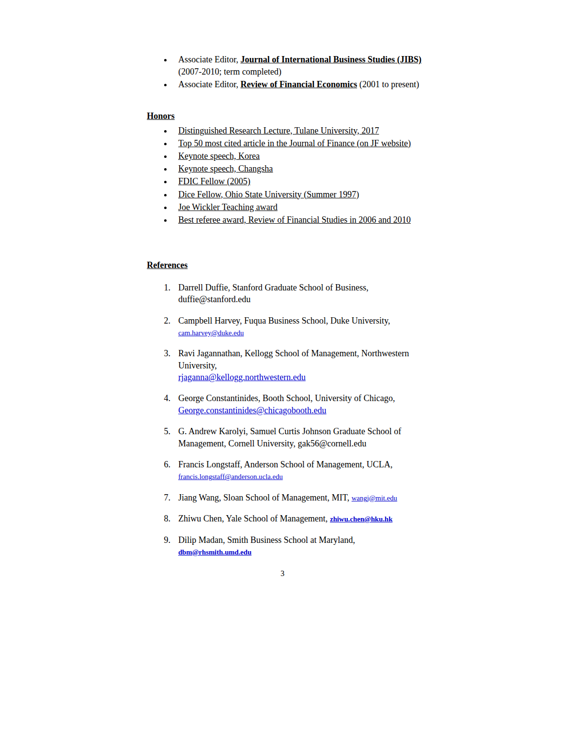Associate Editor, Journal of International Business Studies (JIBS) (2007-2010; term completed)
Associate Editor, Review of Financial Economics (2001 to present)
Honors
Distinguished Research Lecture, Tulane University, 2017
Top 50 most cited article in the Journal of Finance (on JF website)
Keynote speech, Korea
Keynote speech, Changsha
FDIC Fellow (2005)
Dice Fellow, Ohio State University (Summer 1997)
Joe Wickler Teaching award
Best referee award, Review of Financial Studies in 2006 and 2010
References
Darrell Duffie, Stanford Graduate School of Business, duffie@stanford.edu
Campbell Harvey, Fuqua Business School, Duke University,
cam.harvey@duke.edu
Ravi Jagannathan, Kellogg School of Management, Northwestern University,
rjaganna@kellogg.northwestern.edu
George Constantinides, Booth School, University of Chicago,
George.constantinides@chicagobooth.edu
G. Andrew Karolyi, Samuel Curtis Johnson Graduate School of Management, Cornell University, gak56@cornell.edu
Francis Longstaff, Anderson School of Management, UCLA,
francis.longstaff@anderson.ucla.edu
Jiang Wang, Sloan School of Management, MIT, wangj@mit.edu
Zhiwu Chen, Yale School of Management, zhiwu.chen@hku.hk
Dilip Madan, Smith Business School at Maryland, dbm@rhsmith.umd.edu
3